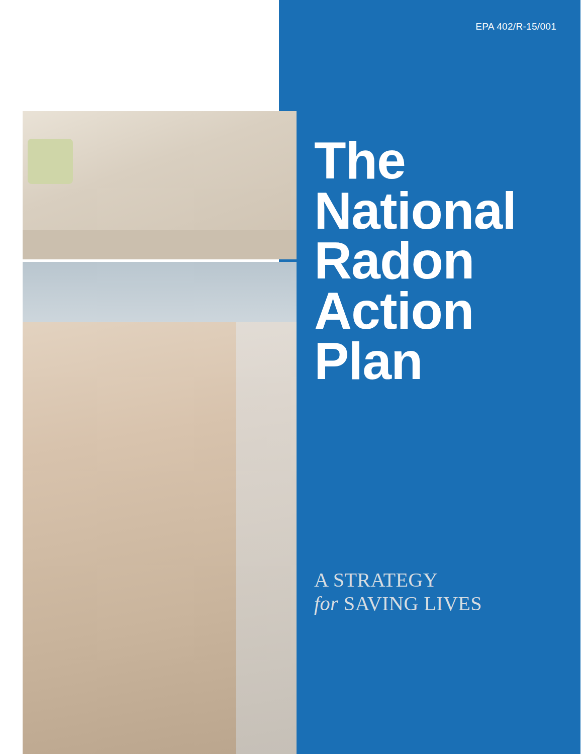EPA 402/R-15/001
The National Radon Action Plan
A STRATEGY
for SAVING LIVES